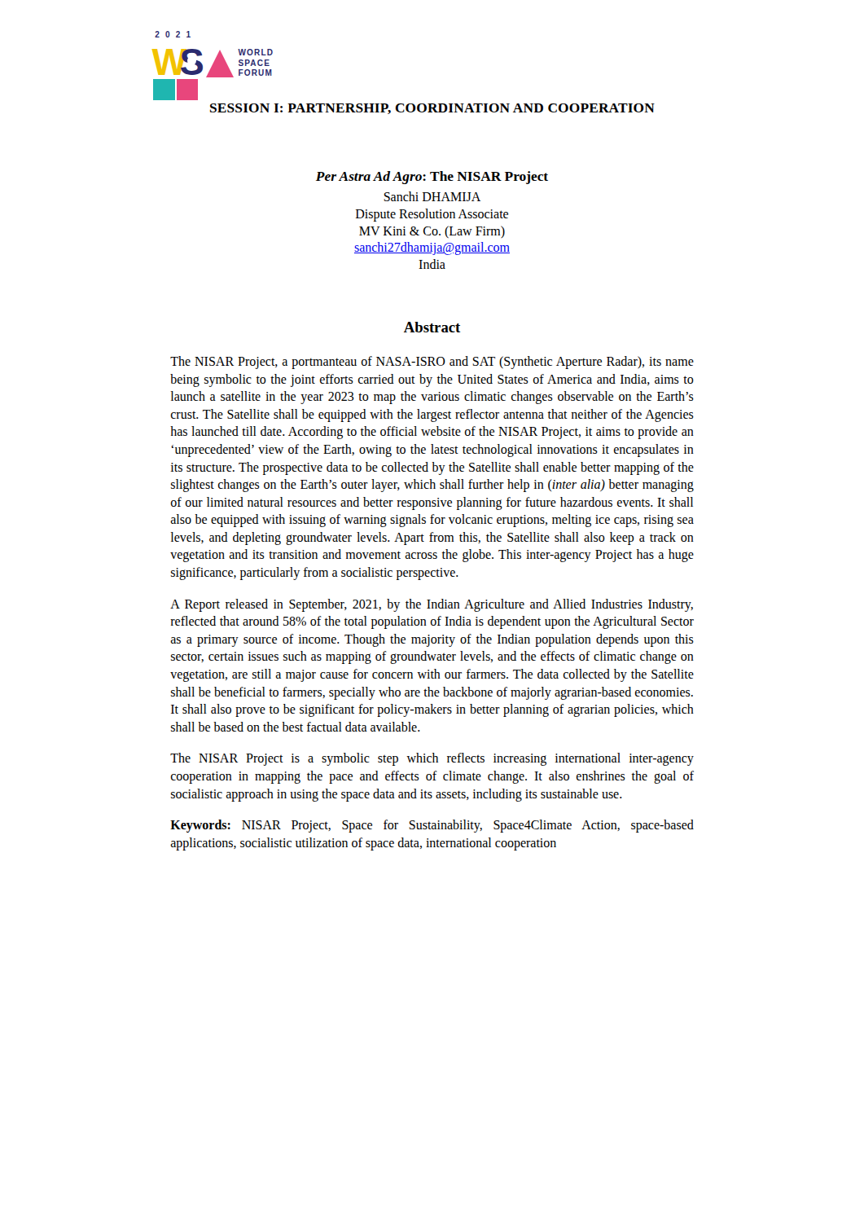2 0 2 1
W S
WORLD
SPACE
FORUM
SESSION I: PARTNERSHIP, COORDINATION AND COOPERATION
Per Astra Ad Agro: The NISAR Project
Sanchi DHAMIJA
Dispute Resolution Associate
MV Kini & Co. (Law Firm)
sanchi27dhamija@gmail.com
India
Abstract
The NISAR Project, a portmanteau of NASA-ISRO and SAT (Synthetic Aperture Radar), its name being symbolic to the joint efforts carried out by the United States of America and India, aims to launch a satellite in the year 2023 to map the various climatic changes observable on the Earth’s crust. The Satellite shall be equipped with the largest reflector antenna that neither of the Agencies has launched till date. According to the official website of the NISAR Project, it aims to provide an ‘unprecedented’ view of the Earth, owing to the latest technological innovations it encapsulates in its structure. The prospective data to be collected by the Satellite shall enable better mapping of the slightest changes on the Earth’s outer layer, which shall further help in (inter alia) better managing of our limited natural resources and better responsive planning for future hazardous events. It shall also be equipped with issuing of warning signals for volcanic eruptions, melting ice caps, rising sea levels, and depleting groundwater levels. Apart from this, the Satellite shall also keep a track on vegetation and its transition and movement across the globe. This inter-agency Project has a huge significance, particularly from a socialistic perspective.
A Report released in September, 2021, by the Indian Agriculture and Allied Industries Industry, reflected that around 58% of the total population of India is dependent upon the Agricultural Sector as a primary source of income. Though the majority of the Indian population depends upon this sector, certain issues such as mapping of groundwater levels, and the effects of climatic change on vegetation, are still a major cause for concern with our farmers. The data collected by the Satellite shall be beneficial to farmers, specially who are the backbone of majorly agrarian-based economies. It shall also prove to be significant for policy-makers in better planning of agrarian policies, which shall be based on the best factual data available.
The NISAR Project is a symbolic step which reflects increasing international inter-agency cooperation in mapping the pace and effects of climate change. It also enshrines the goal of socialistic approach in using the space data and its assets, including its sustainable use.
Keywords: NISAR Project, Space for Sustainability, Space4Climate Action, space-based applications, socialistic utilization of space data, international cooperation